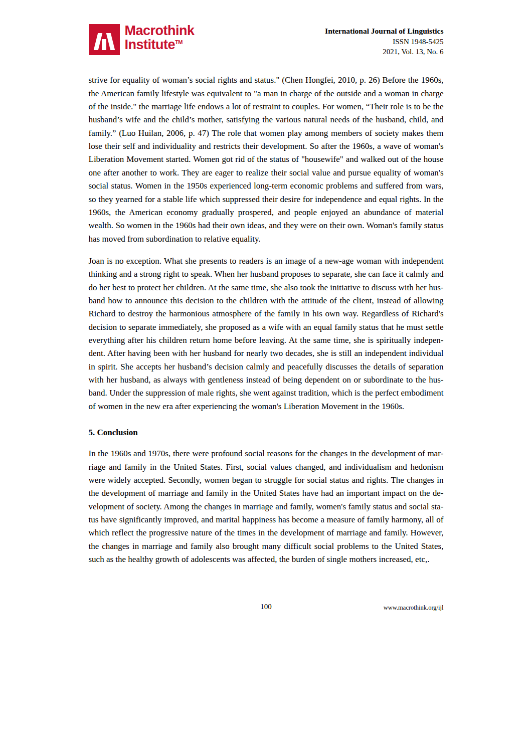Macrothink InstituteTM
International Journal of Linguistics
ISSN 1948-5425
2021, Vol. 13, No. 6
strive for equality of woman’s social rights and status." (Chen Hongfei, 2010, p. 26) Before the 1960s, the American family lifestyle was equivalent to "a man in charge of the outside and a woman in charge of the inside." the marriage life endows a lot of restraint to couples. For women, “Their role is to be the husband’s wife and the child’s mother, satisfying the various natural needs of the husband, child, and family.” (Luo Huilan, 2006, p. 47) The role that women play among members of society makes them lose their self and individuality and restricts their development. So after the 1960s, a wave of woman's Liberation Movement started. Women got rid of the status of "housewife" and walked out of the house one after another to work. They are eager to realize their social value and pursue equality of woman's social status. Women in the 1950s experienced long-term economic problems and suffered from wars, so they yearned for a stable life which suppressed their desire for independence and equal rights. In the 1960s, the American economy gradually prospered, and people enjoyed an abundance of material wealth. So women in the 1960s had their own ideas, and they were on their own. Woman's family status has moved from subordination to relative equality.
Joan is no exception. What she presents to readers is an image of a new-age woman with independent thinking and a strong right to speak. When her husband proposes to separate, she can face it calmly and do her best to protect her children. At the same time, she also took the initiative to discuss with her husband how to announce this decision to the children with the attitude of the client, instead of allowing Richard to destroy the harmonious atmosphere of the family in his own way. Regardless of Richard's decision to separate immediately, she proposed as a wife with an equal family status that he must settle everything after his children return home before leaving. At the same time, she is spiritually independent. After having been with her husband for nearly two decades, she is still an independent individual in spirit. She accepts her husband’s decision calmly and peacefully discusses the details of separation with her husband, as always with gentleness instead of being dependent on or subordinate to the husband. Under the suppression of male rights, she went against tradition, which is the perfect embodiment of women in the new era after experiencing the woman's Liberation Movement in the 1960s.
5. Conclusion
In the 1960s and 1970s, there were profound social reasons for the changes in the development of marriage and family in the United States. First, social values changed, and individualism and hedonism were widely accepted. Secondly, women began to struggle for social status and rights. The changes in the development of marriage and family in the United States have had an important impact on the development of society. Among the changes in marriage and family, women's family status and social status have significantly improved, and marital happiness has become a measure of family harmony, all of which reflect the progressive nature of the times in the development of marriage and family. However, the changes in marriage and family also brought many difficult social problems to the United States, such as the healthy growth of adolescents was affected, the burden of single mothers increased, etc,.
100
www.macrothink.org/ijl